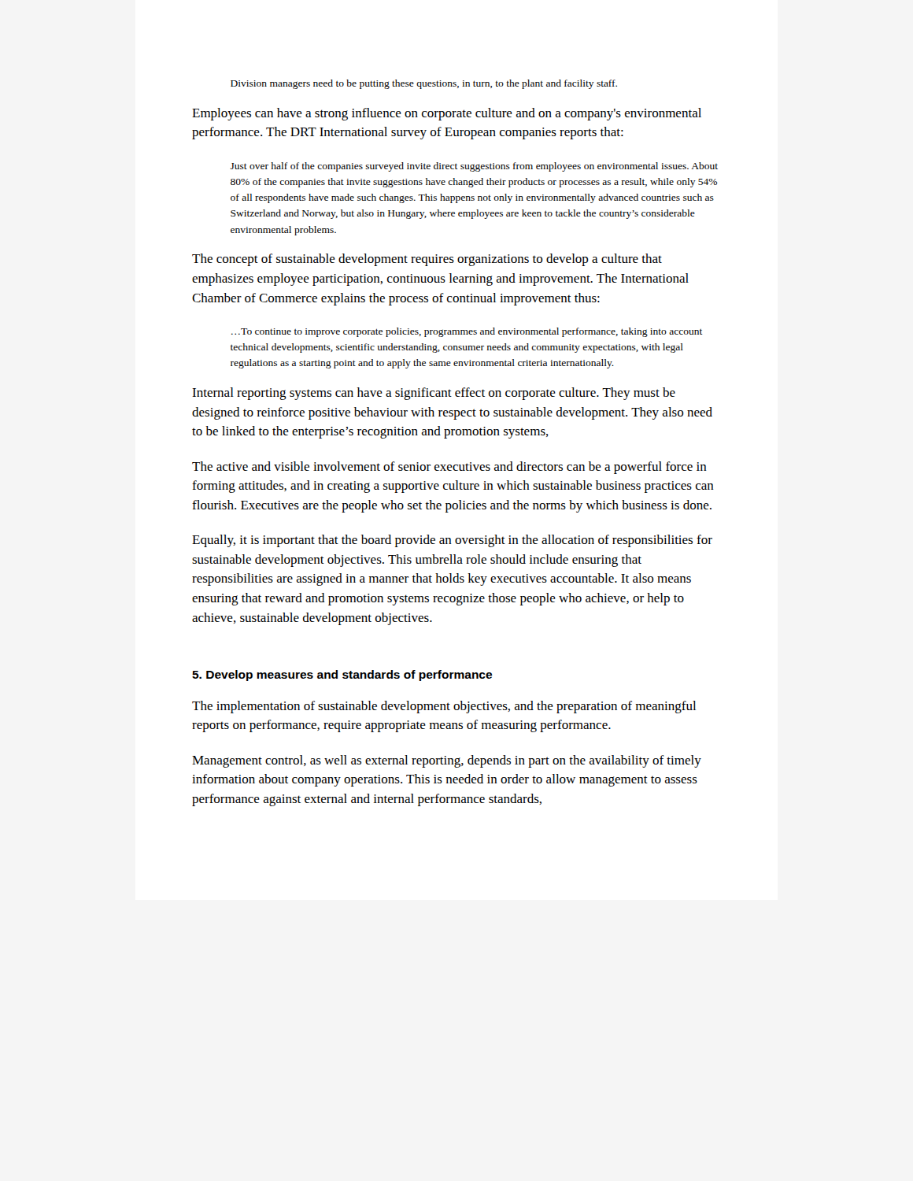Division managers need to be putting these questions, in turn, to the plant and facility staff.
Employees can have a strong influence on corporate culture and on a company's environmental performance. The DRT International survey of European companies reports that:
Just over half of the companies surveyed invite direct suggestions from employees on environmental issues. About 80% of the companies that invite suggestions have changed their products or processes as a result, while only 54% of all respondents have made such changes. This happens not only in environmentally advanced countries such as Switzerland and Norway, but also in Hungary, where employees are keen to tackle the country’s considerable environmental problems.
The concept of sustainable development requires organizations to develop a culture that emphasizes employee participation, continuous learning and improvement. The International Chamber of Commerce explains the process of continual improvement thus:
…To continue to improve corporate policies, programmes and environmental performance, taking into account technical developments, scientific understanding, consumer needs and community expectations, with legal regulations as a starting point and to apply the same environmental criteria internationally.
Internal reporting systems can have a significant effect on corporate culture. They must be designed to reinforce positive behaviour with respect to sustainable development. They also need to be linked to the enterprise’s recognition and promotion systems,
The active and visible involvement of senior executives and directors can be a powerful force in forming attitudes, and in creating a supportive culture in which sustainable business practices can flourish. Executives are the people who set the policies and the norms by which business is done.
Equally, it is important that the board provide an oversight in the allocation of responsibilities for sustainable development objectives. This umbrella role should include ensuring that responsibilities are assigned in a manner that holds key executives accountable. It also means ensuring that reward and promotion systems recognize those people who achieve, or help to achieve, sustainable development objectives.
5. Develop measures and standards of performance
The implementation of sustainable development objectives, and the preparation of meaningful reports on performance, require appropriate means of measuring performance.
Management control, as well as external reporting, depends in part on the availability of timely information about company operations. This is needed in order to allow management to assess performance against external and internal performance standards,